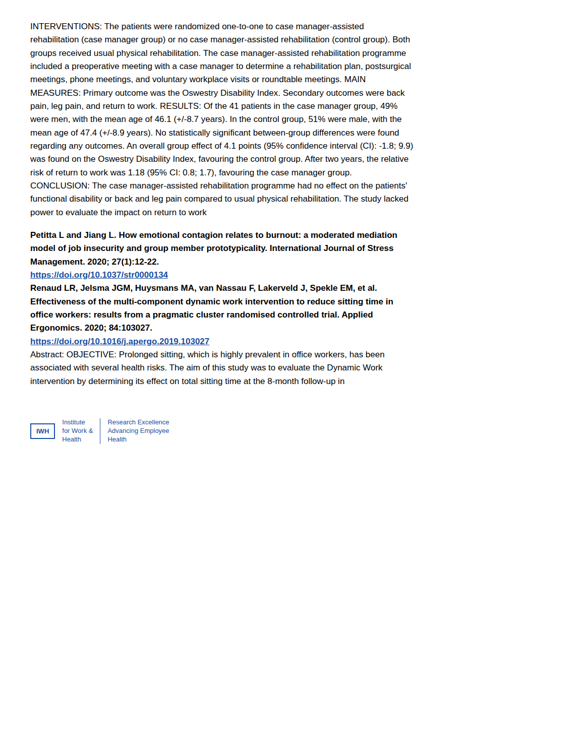INTERVENTIONS: The patients were randomized one-to-one to case manager-assisted rehabilitation (case manager group) or no case manager-assisted rehabilitation (control group). Both groups received usual physical rehabilitation. The case manager-assisted rehabilitation programme included a preoperative meeting with a case manager to determine a rehabilitation plan, postsurgical meetings, phone meetings, and voluntary workplace visits or roundtable meetings. MAIN MEASURES: Primary outcome was the Oswestry Disability Index. Secondary outcomes were back pain, leg pain, and return to work. RESULTS: Of the 41 patients in the case manager group, 49% were men, with the mean age of 46.1 (+/-8.7 years). In the control group, 51% were male, with the mean age of 47.4 (+/-8.9 years). No statistically significant between-group differences were found regarding any outcomes. An overall group effect of 4.1 points (95% confidence interval (CI): -1.8; 9.9) was found on the Oswestry Disability Index, favouring the control group. After two years, the relative risk of return to work was 1.18 (95% CI: 0.8; 1.7), favouring the case manager group. CONCLUSION: The case manager-assisted rehabilitation programme had no effect on the patients' functional disability or back and leg pain compared to usual physical rehabilitation. The study lacked power to evaluate the impact on return to work
Petitta L and Jiang L. How emotional contagion relates to burnout: a moderated mediation model of job insecurity and group member prototypicality. International Journal of Stress Management. 2020; 27(1):12-22.
https://doi.org/10.1037/str0000134
Renaud LR, Jelsma JGM, Huysmans MA, van Nassau F, Lakerveld J, Spekle EM, et al. Effectiveness of the multi-component dynamic work intervention to reduce sitting time in office workers: results from a pragmatic cluster randomised controlled trial. Applied Ergonomics. 2020; 84:103027.
https://doi.org/10.1016/j.apergo.2019.103027
Abstract: OBJECTIVE: Prolonged sitting, which is highly prevalent in office workers, has been associated with several health risks. The aim of this study was to evaluate the Dynamic Work intervention by determining its effect on total sitting time at the 8-month follow-up in
IWH Institute
for Work &
Health Research Excellence
Advancing Employee
Health